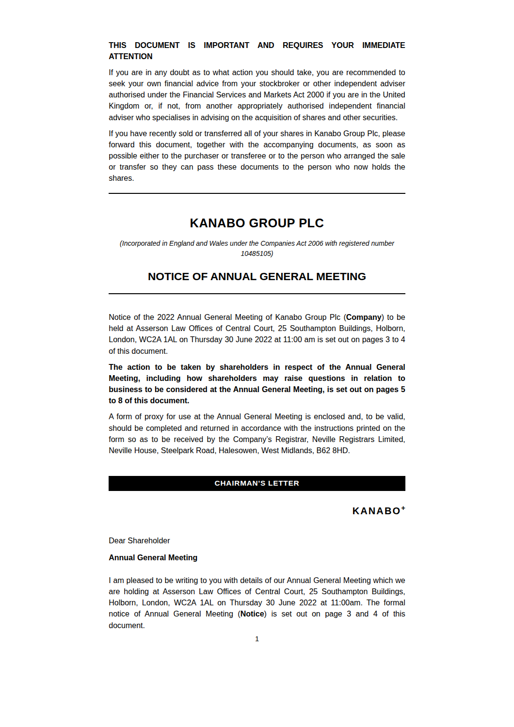THIS DOCUMENT IS IMPORTANT AND REQUIRES YOUR IMMEDIATE ATTENTION
If you are in any doubt as to what action you should take, you are recommended to seek your own financial advice from your stockbroker or other independent adviser authorised under the Financial Services and Markets Act 2000 if you are in the United Kingdom or, if not, from another appropriately authorised independent financial adviser who specialises in advising on the acquisition of shares and other securities.
If you have recently sold or transferred all of your shares in Kanabo Group Plc, please forward this document, together with the accompanying documents, as soon as possible either to the purchaser or transferee or to the person who arranged the sale or transfer so they can pass these documents to the person who now holds the shares.
KANABO GROUP PLC
(Incorporated in England and Wales under the Companies Act 2006 with registered number 10485105)
NOTICE OF ANNUAL GENERAL MEETING
Notice of the 2022 Annual General Meeting of Kanabo Group Plc (Company) to be held at Asserson Law Offices of Central Court, 25 Southampton Buildings, Holborn, London, WC2A 1AL on Thursday 30 June 2022 at 11:00 am is set out on pages 3 to 4 of this document.
The action to be taken by shareholders in respect of the Annual General Meeting, including how shareholders may raise questions in relation to business to be considered at the Annual General Meeting, is set out on pages 5 to 8 of this document.
A form of proxy for use at the Annual General Meeting is enclosed and, to be valid, should be completed and returned in accordance with the instructions printed on the form so as to be received by the Company’s Registrar, Neville Registrars Limited, Neville House, Steelpark Road, Halesowen, West Midlands, B62 8HD.
CHAIRMAN'S LETTER
KANABO+
Dear Shareholder
Annual General Meeting
I am pleased to be writing to you with details of our Annual General Meeting which we are holding at Asserson Law Offices of Central Court, 25 Southampton Buildings, Holborn, London, WC2A 1AL on Thursday 30 June 2022 at 11:00am. The formal notice of Annual General Meeting (Notice) is set out on page 3 and 4 of this document.
1